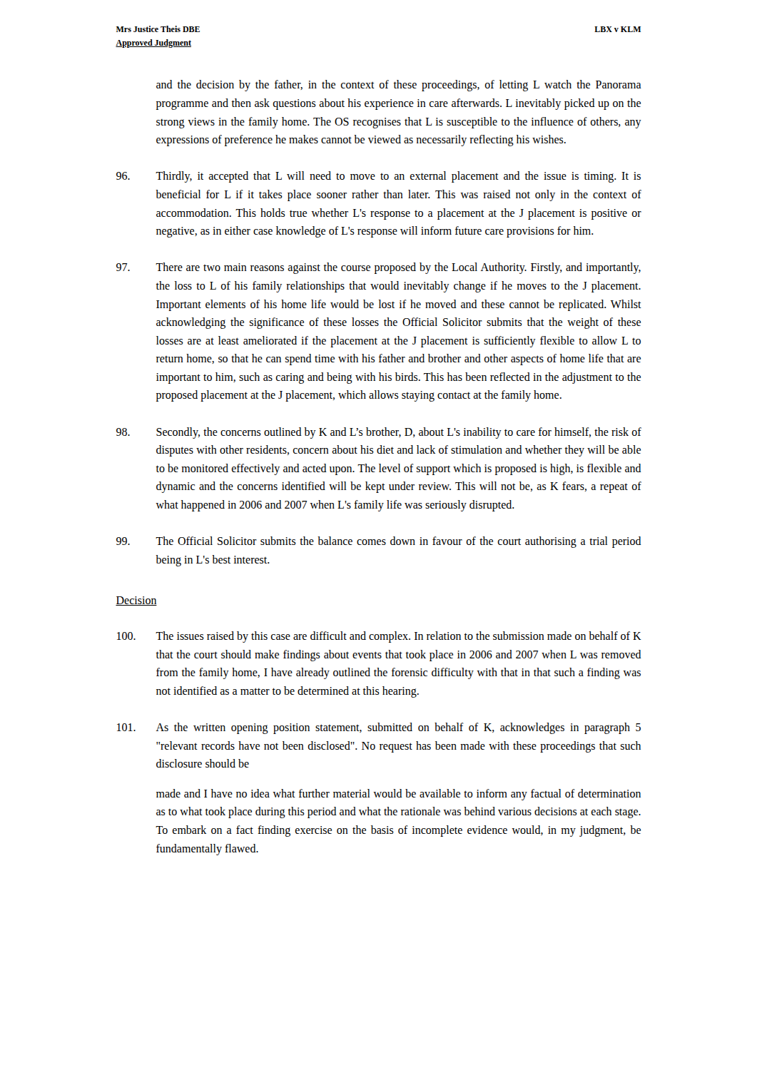Mrs Justice Theis DBE
Approved Judgment
LBX v KLM
and the decision by the father, in the context of these proceedings, of letting L watch the Panorama programme and then ask questions about his experience in care afterwards. L inevitably picked up on the strong views in the family home. The OS recognises that L is susceptible to the influence of others, any expressions of preference he makes cannot be viewed as necessarily reflecting his wishes.
96.
Thirdly, it accepted that L will need to move to an external placement and the issue is timing. It is beneficial for L if it takes place sooner rather than later. This was raised not only in the context of accommodation. This holds true whether L's response to a placement at the J placement is positive or negative, as in either case knowledge of L's response will inform future care provisions for him.
97.
There are two main reasons against the course proposed by the Local Authority. Firstly, and importantly, the loss to L of his family relationships that would inevitably change if he moves to the J placement. Important elements of his home life would be lost if he moved and these cannot be replicated. Whilst acknowledging the significance of these losses the Official Solicitor submits that the weight of these losses are at least ameliorated if the placement at the J placement is sufficiently flexible to allow L to return home, so that he can spend time with his father and brother and other aspects of home life that are important to him, such as caring and being with his birds. This has been reflected in the adjustment to the proposed placement at the J placement, which allows staying contact at the family home.
98.
Secondly, the concerns outlined by K and L’s brother, D, about L's inability to care for himself, the risk of disputes with other residents, concern about his diet and lack of stimulation and whether they will be able to be monitored effectively and acted upon. The level of support which is proposed is high, is flexible and dynamic and the concerns identified will be kept under review. This will not be, as K fears, a repeat of what happened in 2006 and 2007 when L's family life was seriously disrupted.
99.
The Official Solicitor submits the balance comes down in favour of the court authorising a trial period being in L's best interest.
Decision
100.
The issues raised by this case are difficult and complex. In relation to the submission made on behalf of K that the court should make findings about events that took place in 2006 and 2007 when L was removed from the family home, I have already outlined the forensic difficulty with that in that such a finding was not identified as a matter to be determined at this hearing.
101.
As the written opening position statement, submitted on behalf of K, acknowledges in paragraph 5 "relevant records have not been disclosed". No request has been made with these proceedings that such disclosure should be
made and I have no idea what further material would be available to inform any factual of determination as to what took place during this period and what the rationale was behind various decisions at each stage. To embark on a fact finding exercise on the basis of incomplete evidence would, in my judgment, be fundamentally flawed.